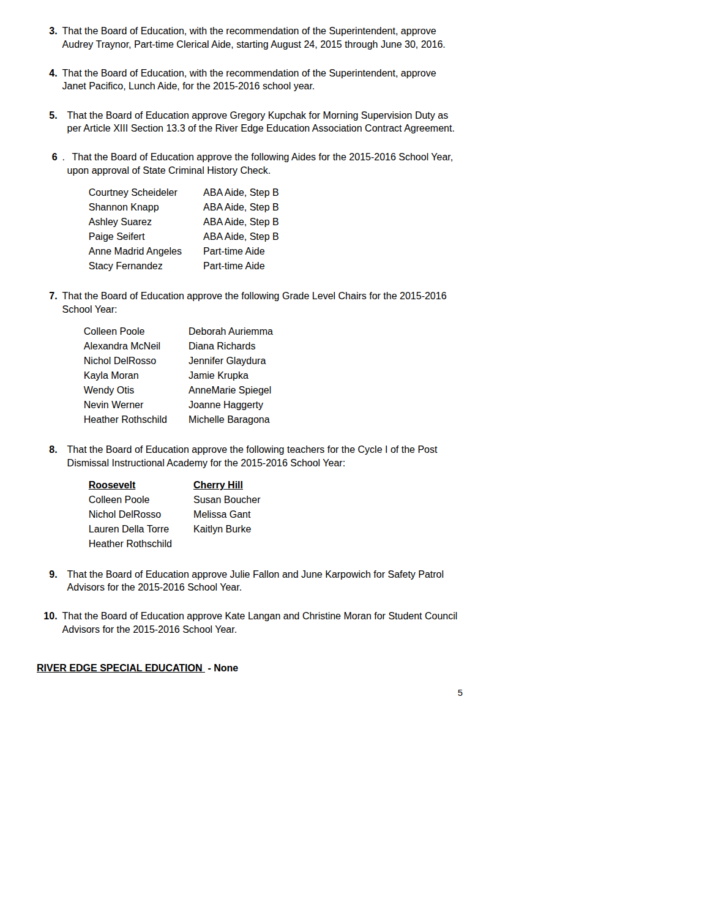3. That the Board of Education, with the recommendation of the Superintendent, approve Audrey Traynor, Part-time Clerical Aide, starting August 24, 2015 through June 30, 2016.
4. That the Board of Education, with the recommendation of the Superintendent, approve Janet Pacifico, Lunch Aide, for the 2015-2016 school year.
5. That the Board of Education approve Gregory Kupchak for Morning Supervision Duty as per Article XIII Section 13.3 of the River Edge Education Association Contract Agreement.
6. That the Board of Education approve the following Aides for the 2015-2016 School Year, upon approval of State Criminal History Check.
| Courtney Scheideler | ABA Aide, Step B |
| Shannon Knapp | ABA Aide, Step B |
| Ashley Suarez | ABA Aide, Step B |
| Paige Seifert | ABA Aide, Step B |
| Anne Madrid Angeles | Part-time Aide |
| Stacy Fernandez | Part-time Aide |
7. That the Board of Education approve the following Grade Level Chairs for the 2015-2016 School Year:
| Colleen Poole | Deborah Auriemma |
| Alexandra McNeil | Diana Richards |
| Nichol DelRosso | Jennifer Glaydura |
| Kayla Moran | Jamie Krupka |
| Wendy Otis | AnneMarie Spiegel |
| Nevin Werner | Joanne Haggerty |
| Heather Rothschild | Michelle Baragona |
8. That the Board of Education approve the following teachers for the Cycle I of the Post Dismissal Instructional Academy for the 2015-2016 School Year:
| Roosevelt | Cherry Hill |
| --- | --- |
| Colleen Poole | Susan Boucher |
| Nichol DelRosso | Melissa Gant |
| Lauren Della Torre | Kaitlyn Burke |
| Heather Rothschild | |
9. That the Board of Education approve Julie Fallon and June Karpowich for Safety Patrol Advisors for the 2015-2016 School Year.
10. That the Board of Education approve Kate Langan and Christine Moran for Student Council Advisors for the 2015-2016 School Year.
RIVER EDGE SPECIAL EDUCATION - None
5